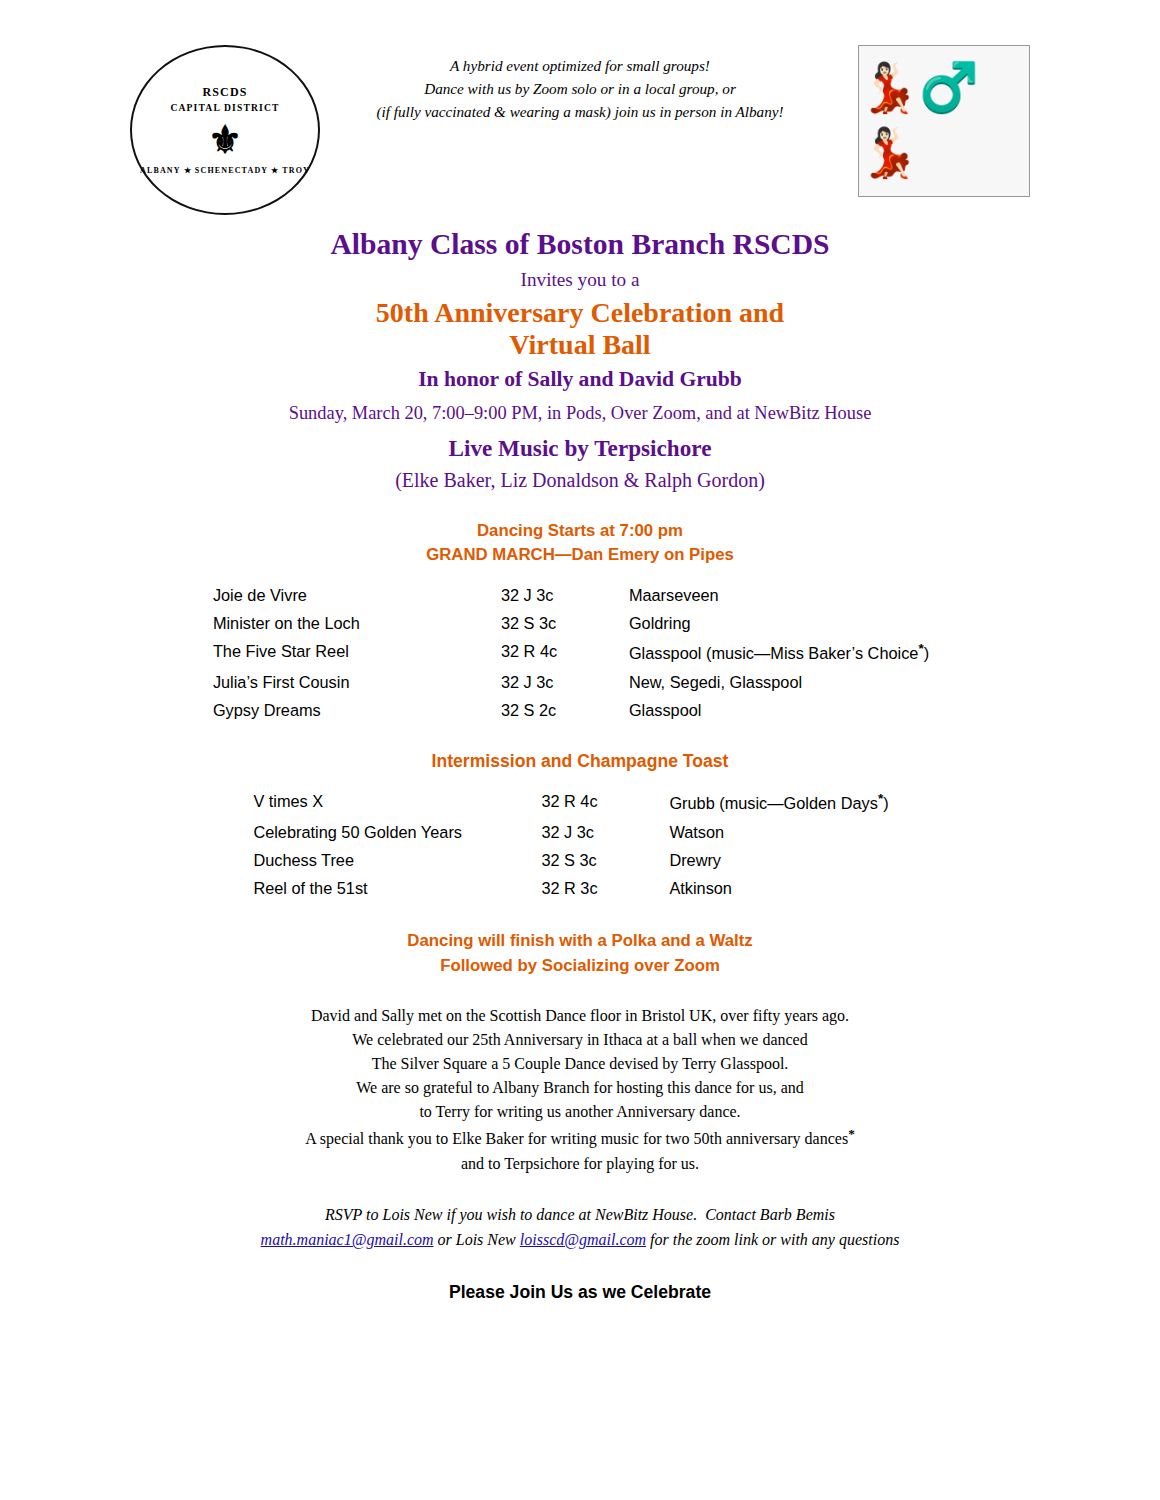RSCDS
CAPITAL DISTRICT
⚜
ALBANY ★ SCHENECTADY ★ TROY
💃🏻‍♂️💃🏻
A hybrid event optimized for small groups!
Dance with us by Zoom solo or in a local group, or
(if fully vaccinated & wearing a mask) join us in person in Albany!
Albany Class of Boston Branch RSCDS
Invites you to a
50th Anniversary Celebration and
Virtual Ball
In honor of Sally and David Grubb
Sunday, March 20, 7:00–9:00 PM, in Pods, Over Zoom, and at NewBitz House
Live Music by Terpsichore
(Elke Baker, Liz Donaldson & Ralph Gordon)
Dancing Starts at 7:00 pm
GRAND MARCH—Dan Emery on Pipes
| Joie de Vivre | 32 J 3c | Maarseveen |
| Minister on the Loch | 32 S 3c | Goldring |
| The Five Star Reel | 32 R 4c | Glasspool (music—Miss Baker’s Choice * ) |
| Julia’s First Cousin | 32 J 3c | New, Segedi, Glasspool |
| Gypsy Dreams | 32 S 2c | Glasspool |
Intermission and Champagne Toast
| V times X | 32 R 4c | Grubb (music—Golden Days * ) |
| Celebrating 50 Golden Years | 32 J 3c | Watson |
| Duchess Tree | 32 S 3c | Drewry |
| Reel of the 51st | 32 R 3c | Atkinson |
Dancing will finish with a Polka and a Waltz
Followed by Socializing over Zoom
David and Sally met on the Scottish Dance floor in Bristol UK, over fifty years ago.
We celebrated our 25th Anniversary in Ithaca at a ball when we danced
The Silver Square a 5 Couple Dance devised by Terry Glasspool.
We are so grateful to Albany Branch for hosting this dance for us, and
to Terry for writing us another Anniversary dance.
A special thank you to Elke Baker for writing music for two 50th anniversary dances*
and to Terpsichore for playing for us.
RSVP to Lois New if you wish to dance at NewBitz House. Contact Barb Bemis
math.maniac1@gmail.com or Lois New loisscd@gmail.com for the zoom link or with any questions
Please Join Us as we Celebrate